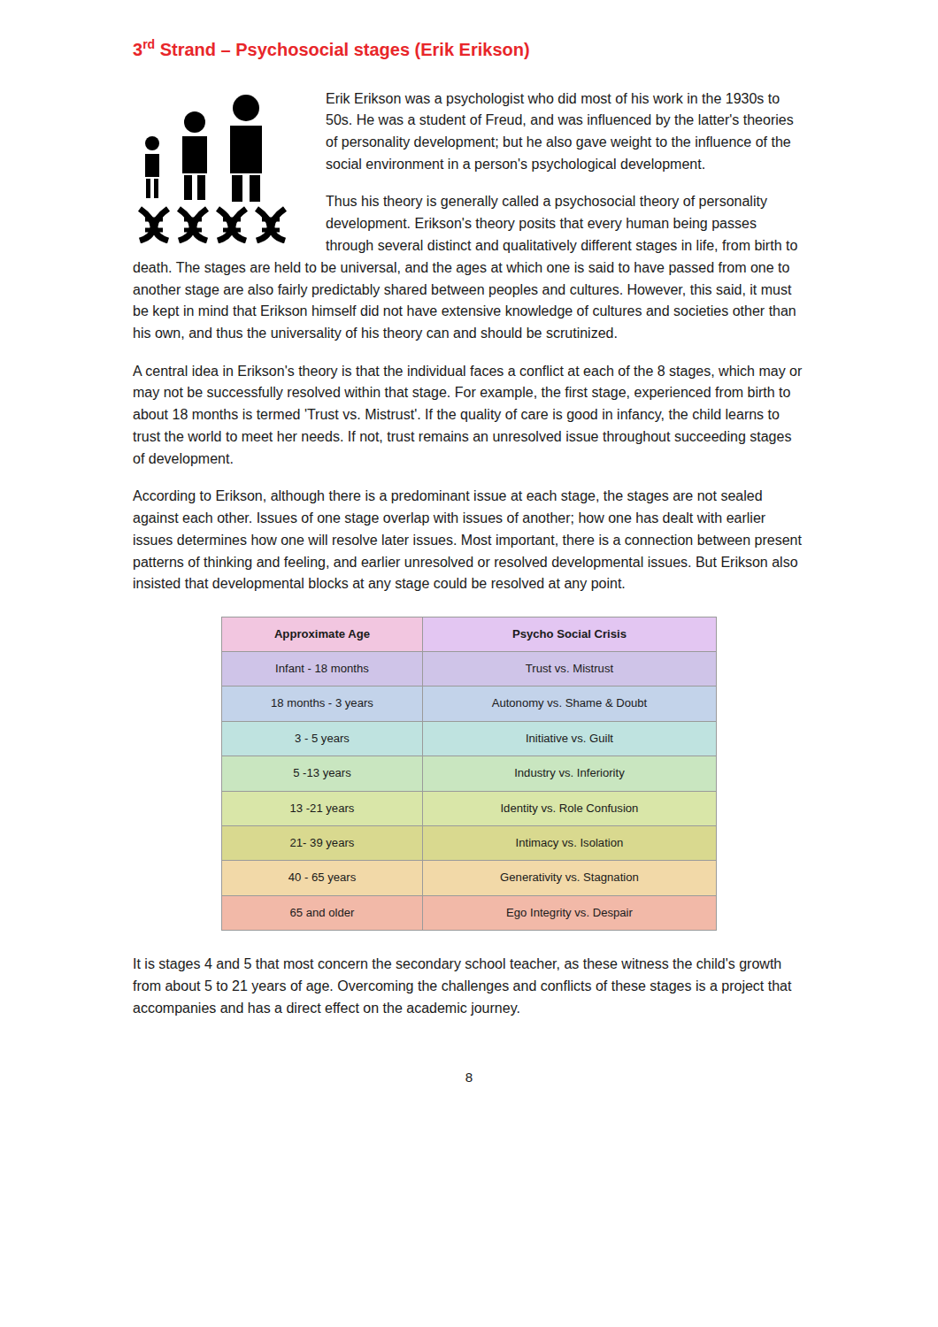3rd Strand – Psychosocial stages (Erik Erikson)
Erik Erikson was a psychologist who did most of his work in the 1930s to 50s. He was a student of Freud, and was influenced by the latter's theories of personality development; but he also gave weight to the influence of the social environment in a person's psychological development.
Thus his theory is generally called a psychosocial theory of personality development. Erikson's theory posits that every human being passes through several distinct and qualitatively different stages in life, from birth to death. The stages are held to be universal, and the ages at which one is said to have passed from one to another stage are also fairly predictably shared between peoples and cultures. However, this said, it must be kept in mind that Erikson himself did not have extensive knowledge of cultures and societies other than his own, and thus the universality of his theory can and should be scrutinized.
A central idea in Erikson's theory is that the individual faces a conflict at each of the 8 stages, which may or may not be successfully resolved within that stage. For example, the first stage, experienced from birth to about 18 months is termed 'Trust vs. Mistrust'. If the quality of care is good in infancy, the child learns to trust the world to meet her needs. If not, trust remains an unresolved issue throughout succeeding stages of development.
According to Erikson, although there is a predominant issue at each stage, the stages are not sealed against each other. Issues of one stage overlap with issues of another; how one has dealt with earlier issues determines how one will resolve later issues. Most important, there is a connection between present patterns of thinking and feeling, and earlier unresolved or resolved developmental issues. But Erikson also insisted that developmental blocks at any stage could be resolved at any point.
Erikson's eight psychosocial stages
| Approximate Age | Psycho Social Crisis |
| --- | --- |
| Infant - 18 months | Trust vs. Mistrust |
| 18 months - 3 years | Autonomy vs. Shame & Doubt |
| 3 - 5 years | Initiative vs. Guilt |
| 5 -13 years | Industry vs. Inferiority |
| 13 -21 years | Identity vs. Role Confusion |
| 21- 39 years | Intimacy vs. Isolation |
| 40 - 65 years | Generativity vs. Stagnation |
| 65 and older | Ego Integrity vs. Despair |
It is stages 4 and 5 that most concern the secondary school teacher, as these witness the child's growth from about 5 to 21 years of age. Overcoming the challenges and conflicts of these stages is a project that accompanies and has a direct effect on the academic journey.
8